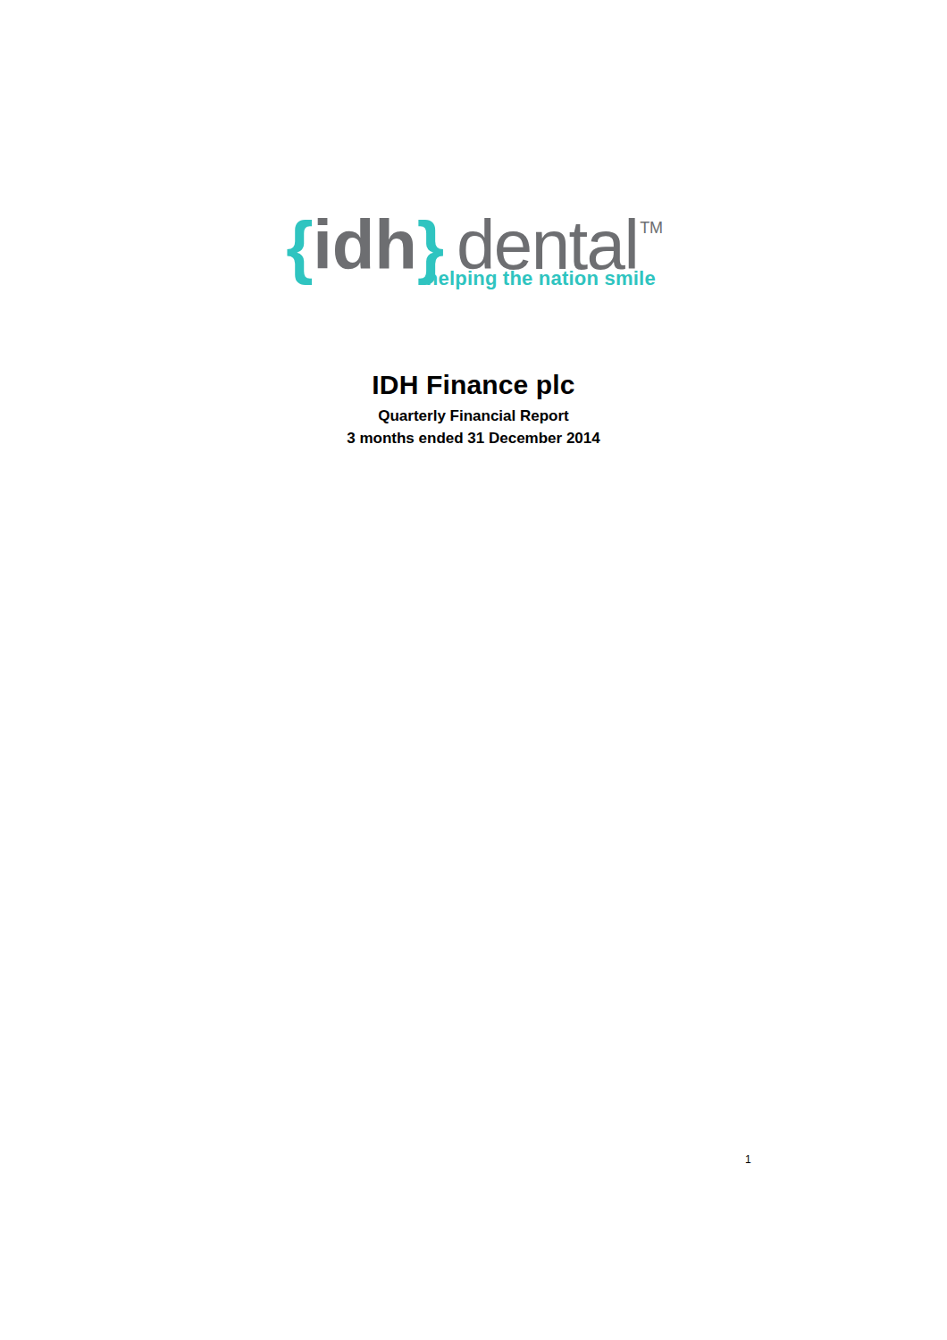{idh}dental TM
helping the nation smile
IDH Finance plc
Quarterly Financial Report
3 months ended 31 December 2014
1